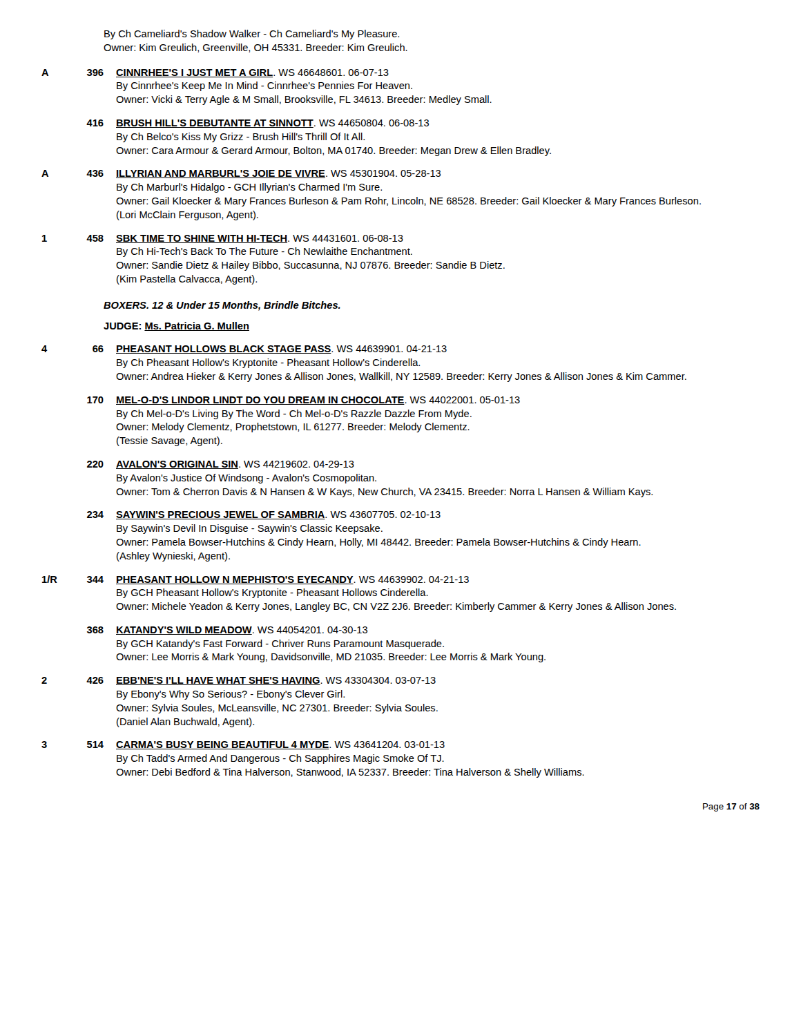By Ch Cameliard's Shadow Walker - Ch Cameliard's My Pleasure.
Owner: Kim Greulich, Greenville, OH 45331. Breeder: Kim Greulich.
A
396
CINNRHEE'S I JUST MET A GIRL. WS 46648601. 06-07-13
By Cinnrhee's Keep Me In Mind - Cinnrhee's Pennies For Heaven.
Owner: Vicki & Terry Agle & M Small, Brooksville, FL 34613. Breeder: Medley Small.
416
BRUSH HILL'S DEBUTANTE AT SINNOTT. WS 44650804. 06-08-13
By Ch Belco's Kiss My Grizz - Brush Hill's Thrill Of It All.
Owner: Cara Armour & Gerard Armour, Bolton, MA 01740. Breeder: Megan Drew & Ellen Bradley.
A
436
ILLYRIAN AND MARBURL'S JOIE DE VIVRE. WS 45301904. 05-28-13
By Ch Marburl's Hidalgo - GCH Illyrian's Charmed I'm Sure.
Owner: Gail Kloecker & Mary Frances Burleson & Pam Rohr, Lincoln, NE 68528. Breeder: Gail Kloecker & Mary Frances Burleson.
(Lori McClain Ferguson, Agent).
1
458
SBK TIME TO SHINE WITH HI-TECH. WS 44431601. 06-08-13
By Ch Hi-Tech's Back To The Future - Ch Newlaithe Enchantment.
Owner: Sandie Dietz & Hailey Bibbo, Succasunna, NJ 07876. Breeder: Sandie B Dietz.
(Kim Pastella Calvacca, Agent).
BOXERS. 12 & Under 15 Months, Brindle Bitches.
JUDGE: Ms. Patricia G. Mullen
4
66
PHEASANT HOLLOWS BLACK STAGE PASS. WS 44639901. 04-21-13
By Ch Pheasant Hollow's Kryptonite - Pheasant Hollow's Cinderella.
Owner: Andrea Hieker & Kerry Jones & Allison Jones, Wallkill, NY 12589. Breeder: Kerry Jones & Allison Jones & Kim Cammer.
170
MEL-O-D'S LINDOR LINDT DO YOU DREAM IN CHOCOLATE. WS 44022001. 05-01-13
By Ch Mel-o-D's Living By The Word - Ch Mel-o-D's Razzle Dazzle From Myde.
Owner: Melody Clementz, Prophetstown, IL 61277. Breeder: Melody Clementz.
(Tessie Savage, Agent).
220
AVALON'S ORIGINAL SIN. WS 44219602. 04-29-13
By Avalon's Justice Of Windsong - Avalon's Cosmopolitan.
Owner: Tom & Cherron Davis & N Hansen & W Kays, New Church, VA 23415. Breeder: Norra L Hansen & William Kays.
234
SAYWIN'S PRECIOUS JEWEL OF SAMBRIA. WS 43607705. 02-10-13
By Saywin's Devil In Disguise - Saywin's Classic Keepsake.
Owner: Pamela Bowser-Hutchins & Cindy Hearn, Holly, MI 48442. Breeder: Pamela Bowser-Hutchins & Cindy Hearn.
(Ashley Wynieski, Agent).
1/R
344
PHEASANT HOLLOW N MEPHISTO'S EYECANDY. WS 44639902. 04-21-13
By GCH Pheasant Hollow's Kryptonite - Pheasant Hollows Cinderella.
Owner: Michele Yeadon & Kerry Jones, Langley BC, CN V2Z 2J6. Breeder: Kimberly Cammer & Kerry Jones & Allison Jones.
368
KATANDY'S WILD MEADOW. WS 44054201. 04-30-13
By GCH Katandy's Fast Forward - Chriver Runs Paramount Masquerade.
Owner: Lee Morris & Mark Young, Davidsonville, MD 21035. Breeder: Lee Morris & Mark Young.
2
426
EBB'NE'S I'LL HAVE WHAT SHE'S HAVING. WS 43304304. 03-07-13
By Ebony's Why So Serious? - Ebony's Clever Girl.
Owner: Sylvia Soules, McLeansville, NC 27301. Breeder: Sylvia Soules.
(Daniel Alan Buchwald, Agent).
3
514
CARMA'S BUSY BEING BEAUTIFUL 4 MYDE. WS 43641204. 03-01-13
By Ch Tadd's Armed And Dangerous - Ch Sapphires Magic Smoke Of TJ.
Owner: Debi Bedford & Tina Halverson, Stanwood, IA 52337. Breeder: Tina Halverson & Shelly Williams.
Page 17 of 38